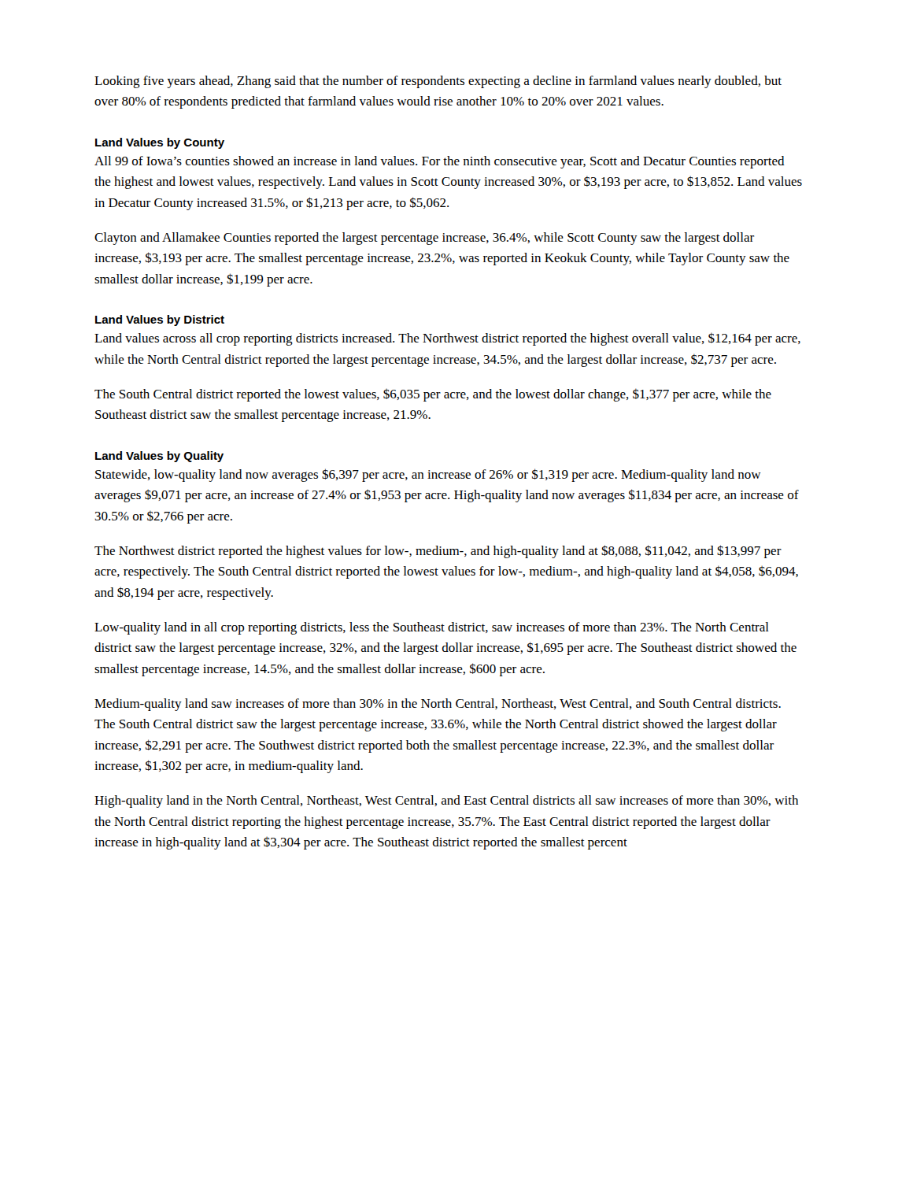Looking five years ahead, Zhang said that the number of respondents expecting a decline in farmland values nearly doubled, but over 80% of respondents predicted that farmland values would rise another 10% to 20% over 2021 values.
Land Values by County
All 99 of Iowa’s counties showed an increase in land values. For the ninth consecutive year, Scott and Decatur Counties reported the highest and lowest values, respectively. Land values in Scott County increased 30%, or $3,193 per acre, to $13,852. Land values in Decatur County increased 31.5%, or $1,213 per acre, to $5,062.
Clayton and Allamakee Counties reported the largest percentage increase, 36.4%, while Scott County saw the largest dollar increase, $3,193 per acre. The smallest percentage increase, 23.2%, was reported in Keokuk County, while Taylor County saw the smallest dollar increase, $1,199 per acre.
Land Values by District
Land values across all crop reporting districts increased. The Northwest district reported the highest overall value, $12,164 per acre, while the North Central district reported the largest percentage increase, 34.5%, and the largest dollar increase, $2,737 per acre.
The South Central district reported the lowest values, $6,035 per acre, and the lowest dollar change, $1,377 per acre, while the Southeast district saw the smallest percentage increase, 21.9%.
Land Values by Quality
Statewide, low-quality land now averages $6,397 per acre, an increase of 26% or $1,319 per acre. Medium-quality land now averages $9,071 per acre, an increase of 27.4% or $1,953 per acre. High-quality land now averages $11,834 per acre, an increase of 30.5% or $2,766 per acre.
The Northwest district reported the highest values for low-, medium-, and high-quality land at $8,088, $11,042, and $13,997 per acre, respectively. The South Central district reported the lowest values for low-, medium-, and high-quality land at $4,058, $6,094, and $8,194 per acre, respectively.
Low-quality land in all crop reporting districts, less the Southeast district, saw increases of more than 23%. The North Central district saw the largest percentage increase, 32%, and the largest dollar increase, $1,695 per acre. The Southeast district showed the smallest percentage increase, 14.5%, and the smallest dollar increase, $600 per acre.
Medium-quality land saw increases of more than 30% in the North Central, Northeast, West Central, and South Central districts. The South Central district saw the largest percentage increase, 33.6%, while the North Central district showed the largest dollar increase, $2,291 per acre. The Southwest district reported both the smallest percentage increase, 22.3%, and the smallest dollar increase, $1,302 per acre, in medium-quality land.
High-quality land in the North Central, Northeast, West Central, and East Central districts all saw increases of more than 30%, with the North Central district reporting the highest percentage increase, 35.7%. The East Central district reported the largest dollar increase in high-quality land at $3,304 per acre. The Southeast district reported the smallest percent